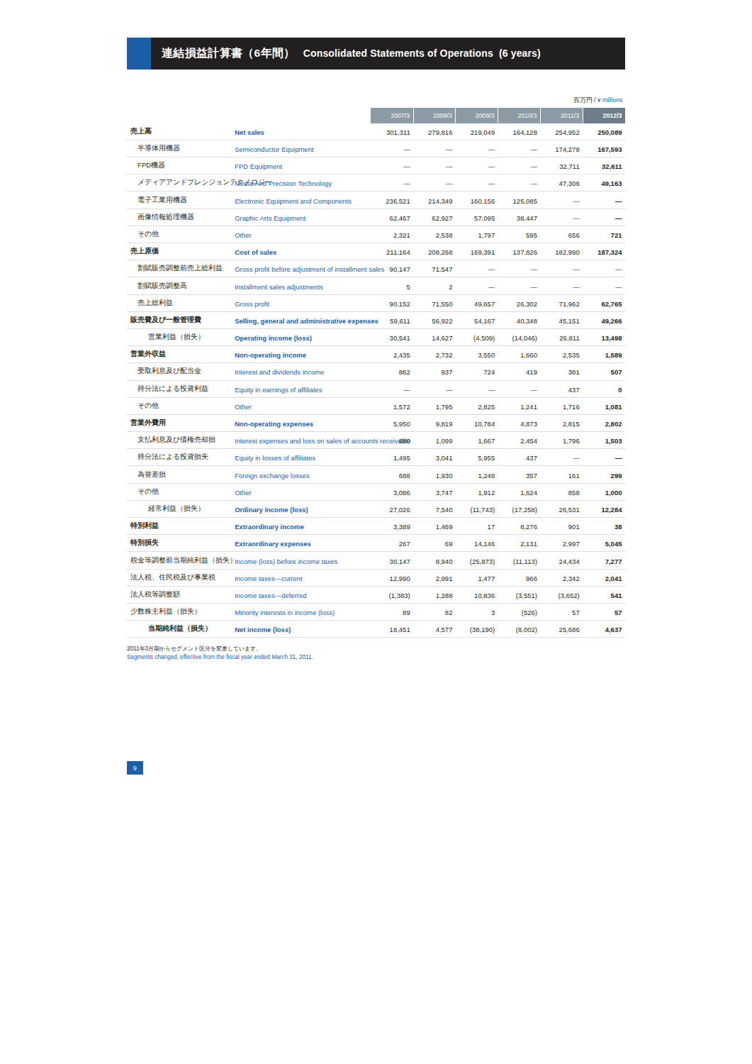連結損益計算書（6年間） Consolidated Statements of Operations (6 years)
百万円 / ¥ millions
| | | 2007/3 | 2008/3 | 2009/3 | 2010/3 | 2011/3 | 2012/3 |
| --- | --- | --- | --- | --- | --- | --- | --- |
| 売上高 | Net sales | 301,311 | 279,816 | 219,049 | 164,128 | 254,952 | 250,089 |
| 半導体用機器 | Semiconductor Equipment | — | — | — | — | 174,278 | 167,593 |
| FPD機器 | FPD Equipment | — | — | — | — | 32,711 | 32,611 |
| メディアアンドプレシジョンテクノロジー | Media And Precision Technology | — | — | — | — | 47,306 | 49,163 |
| 電子工業用機器 | Electronic Equipment and Components | 236,521 | 214,349 | 160,156 | 125,085 | — | — |
| 画像情報処理機器 | Graphic Arts Equipment | 62,467 | 62,927 | 57,095 | 38,447 | — | — |
| その他 | Other | 2,321 | 2,538 | 1,797 | 595 | 656 | 721 |
| 売上原価 | Cost of sales | 211,164 | 208,268 | 169,391 | 137,826 | 182,990 | 187,324 |
| 割賦販売調整前売上総利益 | Gross profit before adjustment of installment sales | 90,147 | 71,547 | — | — | — | — |
| 割賦販売調整高 | Installment sales adjustments | 5 | 2 | — | — | — | — |
| 売上総利益 | Gross profit | 90,152 | 71,550 | 49,657 | 26,302 | 71,962 | 62,765 |
| 販売費及び一般管理費 | Selling, general and administrative expenses | 59,611 | 56,922 | 54,167 | 40,348 | 45,151 | 49,266 |
| 営業利益（損失） | Operating income (loss) | 30,541 | 14,627 | (4,509) | (14,046) | 26,811 | 13,498 |
| 営業外収益 | Non-operating income | 2,435 | 2,732 | 3,550 | 1,660 | 2,535 | 1,589 |
| 受取利息及び配当金 | Interest and dividends income | 862 | 937 | 724 | 419 | 381 | 507 |
| 持分法による投資利益 | Equity in earnings of affiliates | — | — | — | — | 437 | 0 |
| その他 | Other | 1,572 | 1,795 | 2,825 | 1,241 | 1,716 | 1,081 |
| 営業外費用 | Non-operating expenses | 5,950 | 9,819 | 10,784 | 4,873 | 2,815 | 2,802 |
| 支払利息及び債権売却損 | Interest expenses and loss on sales of accounts receivable | 680 | 1,099 | 1,667 | 2,454 | 1,796 | 1,503 |
| 持分法による投資損失 | Equity in losses of affiliates | 1,495 | 3,041 | 5,955 | 437 | — | — |
| 為替差損 | Foreign exchange losses | 688 | 1,930 | 1,248 | 357 | 161 | 299 |
| その他 | Other | 3,086 | 3,747 | 1,912 | 1,624 | 858 | 1,000 |
| 経常利益（損失） | Ordinary income (loss) | 27,026 | 7,540 | (11,743) | (17,258) | 26,531 | 12,284 |
| 特別利益 | Extraordinary income | 3,389 | 1,469 | 17 | 8,276 | 901 | 38 |
| 特別損失 | Extraordinary expenses | 267 | 69 | 14,146 | 2,131 | 2,997 | 5,045 |
| 税金等調整前当期純利益（損失） | Income (loss) before income taxes | 30,147 | 8,940 | (25,873) | (11,113) | 24,434 | 7,277 |
| 法人税、住民税及び事業税 | Income taxes—current | 12,990 | 2,991 | 1,477 | 966 | 2,342 | 2,041 |
| 法人税等調整額 | Income taxes—deferred | (1,383) | 1,288 | 10,836 | (3,551) | (3,652) | 541 |
| 少数株主利益（損失） | Minority interests in income (loss) | 89 | 82 | 3 | (526) | 57 | 57 |
| 当期純利益（損失） | Net income (loss) | 18,451 | 4,577 | (38,190) | (8,002) | 25,686 | 4,637 |
2011年3月期からセグメント区分を変更しています。
Segments changed, effective from the fiscal year ended March 31, 2011.
9